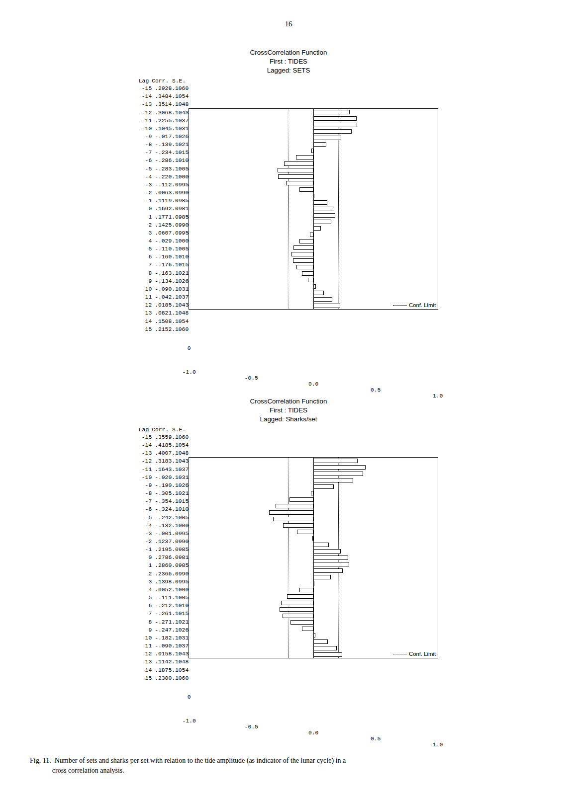16
CrossCorrelation Function First : TIDES Lagged: SETS
| Lag | Corr. | S.E. | |
| --- | --- | --- | --- |
| -15 | .2928 | .1060 | Conf. Limit |
| -14 | .3484 | .1054 |
| -13 | .3514 | .1048 |
| -12 | .3068 | .1043 |
| -11 | .2255 | .1037 |
| -10 | .1045 | .1031 |
| -9 | -.017 | .1026 |
| -8 | -.139 | .1021 |
| -7 | -.234 | .1015 |
| -6 | -.286 | .1010 |
| -5 | -.283 | .1005 |
| -4 | -.220 | .1000 |
| -3 | -.112 | .0995 |
| -2 | .0063 | .0990 |
| -1 | .1119 | .0985 |
| 0 | .1692 | .0981 |
| 1 | .1771 | .0985 |
| 2 | .1425 | .0990 |
| 3 | .0607 | .0995 |
| 4 | -.029 | .1000 |
| 5 | -.110 | .1005 |
| 6 | -.160 | .1010 |
| 7 | -.176 | .1015 |
| 8 | -.163 | .1021 |
| 9 | -.134 | .1026 |
| 10 | -.090 | .1031 |
| 11 | -.042 | .1037 |
| 12 | .0185 | .1043 |
| 13 | .0821 | .1048 |
| 14 | .1508 | .1054 |
| 15 | .2152 | .1060 |
| | | | 0 -1.0 -0.5 0.0 0.5 1.0 |
CrossCorrelation Function First : TIDES Lagged: Sharks/set
| Lag | Corr. | S.E. | |
| --- | --- | --- | --- |
| -15 | .3559 | .1060 | Conf. Limit |
| -14 | .4185 | .1054 |
| -13 | .4007 | .1048 |
| -12 | .3183 | .1043 |
| -11 | .1643 | .1037 |
| -10 | -.020 | .1031 |
| -9 | -.190 | .1026 |
| -8 | -.305 | .1021 |
| -7 | -.354 | .1015 |
| -6 | -.324 | .1010 |
| -5 | -.242 | .1005 |
| -4 | -.132 | .1000 |
| -3 | -.001 | .0995 |
| -2 | .1237 | .0990 |
| -1 | .2195 | .0985 |
| 0 | .2786 | .0981 |
| 1 | .2860 | .0985 |
| 2 | .2366 | .0990 |
| 3 | .1398 | .0995 |
| 4 | .0052 | .1000 |
| 5 | -.111 | .1005 |
| 6 | -.212 | .1010 |
| 7 | -.261 | .1015 |
| 8 | -.271 | .1021 |
| 9 | -.247 | .1026 |
| 10 | -.182 | .1031 |
| 11 | -.090 | .1037 |
| 12 | .0158 | .1043 |
| 13 | .1142 | .1048 |
| 14 | .1875 | .1054 |
| 15 | .2300 | .1060 |
| | | | 0 -1.0 -0.5 0.0 0.5 1.0 |
Fig. 11. Number of sets and sharks per set with relation to the tide amplitude (as indicator of the lunar cycle) in a
cross correlation analysis.